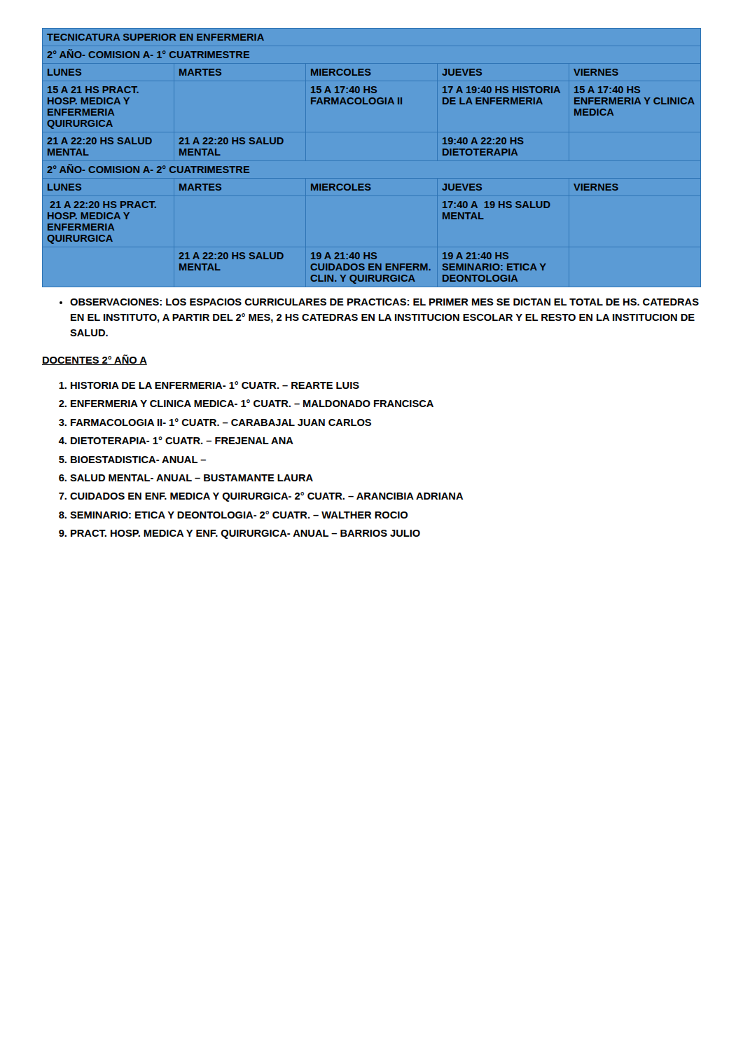| TECNICATURA SUPERIOR EN ENFERMERIA |
| 2° AÑO- COMISION A- 1° CUATRIMESTRE |
| LUNES | MARTES | MIERCOLES | JUEVES | VIERNES |
| 15 A 21 HS PRACT. HOSP. MEDICA Y ENFERMERIA QUIRURGICA | | 15 A 17:40 HS FARMACOLOGIA II | 17 A 19:40 HS HISTORIA DE LA ENFERMERIA | 15 A 17:40 HS ENFERMERIA Y CLINICA MEDICA |
| 21 A 22:20 HS SALUD MENTAL | 21 A 22:20 HS SALUD MENTAL | | 19:40 A 22:20 HS DIETOTERAPIA | |
| 2° AÑO- COMISION A- 2° CUATRIMESTRE |
| LUNES | MARTES | MIERCOLES | JUEVES | VIERNES |
| 21 A 22:20 HS PRACT. HOSP. MEDICA Y ENFERMERIA QUIRURGICA | | | 17:40 A 19 HS SALUD MENTAL | |
| | 21 A 22:20 HS SALUD MENTAL | 19 A 21:40 HS CUIDADOS EN ENFERM. CLIN. Y QUIRURGICA | 19 A 21:40 HS SEMINARIO: ETICA Y DEONTOLOGIA | |
OBSERVACIONES: LOS ESPACIOS CURRICULARES DE PRACTICAS: EL PRIMER MES SE DICTAN EL TOTAL DE HS. CATEDRAS EN EL INSTITUTO, A PARTIR DEL 2° MES, 2 HS CATEDRAS EN LA INSTITUCION ESCOLAR Y EL RESTO EN LA INSTITUCION DE SALUD.
DOCENTES 2° AÑO A
HISTORIA DE LA ENFERMERIA- 1° CUATR. – REARTE LUIS
ENFERMERIA Y CLINICA MEDICA- 1° CUATR. – MALDONADO FRANCISCA
FARMACOLOGIA II- 1° CUATR. – CARABAJAL JUAN CARLOS
DIETOTERAPIA- 1° CUATR. – FREJENAL ANA
BIOESTADISTICA- ANUAL –
SALUD MENTAL- ANUAL – BUSTAMANTE LAURA
CUIDADOS EN ENF. MEDICA Y QUIRURGICA- 2° CUATR. – ARANCIBIA ADRIANA
SEMINARIO: ETICA Y DEONTOLOGIA- 2° CUATR. – WALTHER ROCIO
PRACT. HOSP. MEDICA Y ENF. QUIRURGICA- ANUAL – BARRIOS JULIO